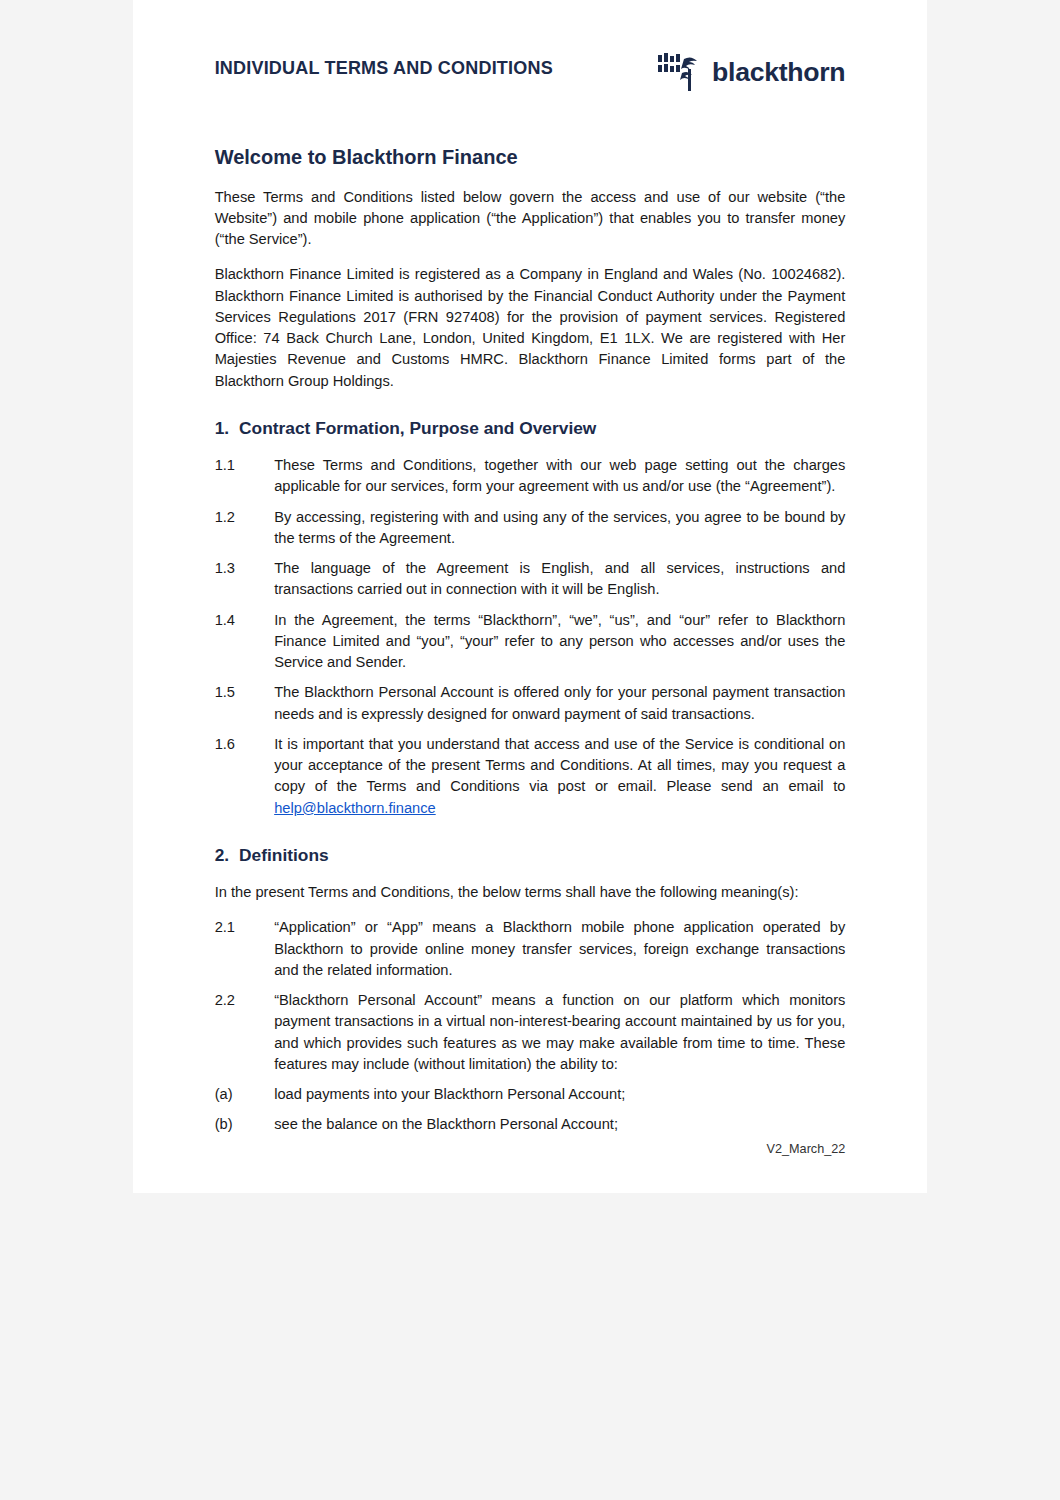INDIVIDUAL TERMS AND CONDITIONS
blackthorn
Welcome to Blackthorn Finance
These Terms and Conditions listed below govern the access and use of our website (“the Website”) and mobile phone application (“the Application”) that enables you to transfer money (“the Service”).
Blackthorn Finance Limited is registered as a Company in England and Wales (No. 10024682). Blackthorn Finance Limited is authorised by the Financial Conduct Authority under the Payment Services Regulations 2017 (FRN 927408) for the provision of payment services. Registered Office: 74 Back Church Lane, London, United Kingdom, E1 1LX. We are registered with Her Majesties Revenue and Customs HMRC. Blackthorn Finance Limited forms part of the Blackthorn Group Holdings.
1. Contract Formation, Purpose and Overview
1.1 These Terms and Conditions, together with our web page setting out the charges applicable for our services, form your agreement with us and/or use (the “Agreement”).
1.2 By accessing, registering with and using any of the services, you agree to be bound by the terms of the Agreement.
1.3 The language of the Agreement is English, and all services, instructions and transactions carried out in connection with it will be English.
1.4 In the Agreement, the terms “Blackthorn”, “we”, “us”, and “our” refer to Blackthorn Finance Limited and “you”, “your” refer to any person who accesses and/or uses the Service and Sender.
1.5 The Blackthorn Personal Account is offered only for your personal payment transaction needs and is expressly designed for onward payment of said transactions.
1.6 It is important that you understand that access and use of the Service is conditional on your acceptance of the present Terms and Conditions. At all times, may you request a copy of the Terms and Conditions via post or email. Please send an email to help@blackthorn.finance
2. Definitions
In the present Terms and Conditions, the below terms shall have the following meaning(s):
2.1“Application” or “App” means a Blackthorn mobile phone application operated by Blackthorn to provide online money transfer services, foreign exchange transactions and the related information.
2.2“Blackthorn Personal Account” means a function on our platform which monitors payment transactions in a virtual non-interest-bearing account maintained by us for you, and which provides such features as we may make available from time to time. These features may include (without limitation) the ability to:
(a) load payments into your Blackthorn Personal Account;
(b) see the balance on the Blackthorn Personal Account;
V2_March_22